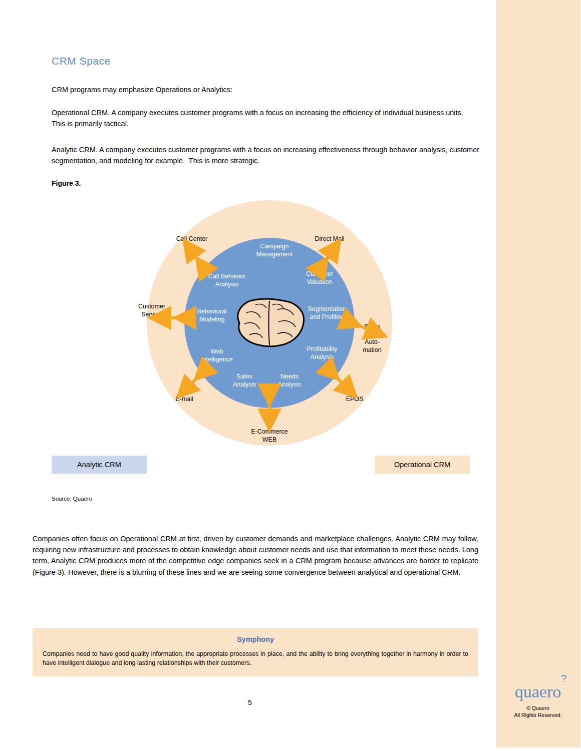CRM Space
CRM programs may emphasize Operations or Analytics:
Operational CRM. A company executes customer programs with a focus on increasing the efficiency of individual business units. This is primarily tactical.
Analytic CRM. A company executes customer programs with a focus on increasing effectiveness through behavior analysis, customer segmentation, and modeling for example. This is more strategic.
Figure 3.
Call Center
Direct Mail
Customer
Service
Sales
Force
Auto-
mation
E-mail
EPOS
E-Commerce
WEB
Campaign
Management
Call Behavior
Analysis
Customer
Valuation
Behavioral
Modeling
Segmentation
and Profiling
Web
Intelligence
Profitability
Analysis
Sales
Analysis
Needs
Analysis
Analytic CRM
Operational CRM
Source: Quaero
Companies often focus on Operational CRM at first, driven by customer demands and marketplace challenges. Analytic CRM may follow, requiring new infrastructure and processes to obtain knowledge about customer needs and use that information to meet those needs. Long term, Analytic CRM produces more of the competitive edge companies seek in a CRM program because advances are harder to replicate (Figure 3). However, there is a blurring of these lines and we are seeing some convergence between analytical and operational CRM.
Symphony
Companies need to have good quality information, the appropriate processes in place, and the ability to bring everything together in harmony in order to have intelligent dialogue and long lasting relationships with their customers.
5
? quaero
© Quaero
All Rights Reserved.